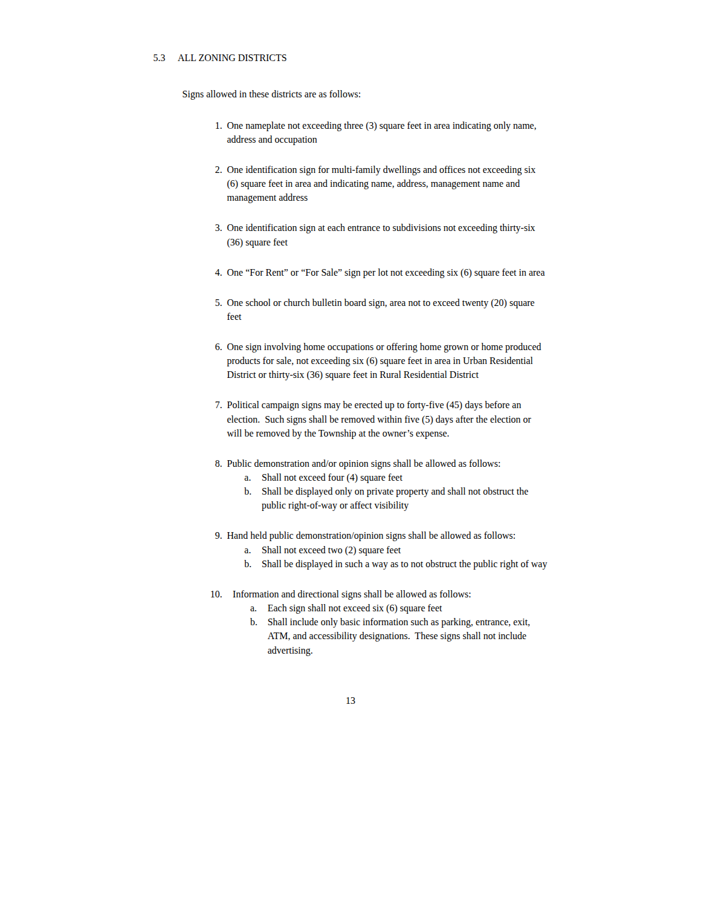5.3 ALL ZONING DISTRICTS
Signs allowed in these districts are as follows:
1. One nameplate not exceeding three (3) square feet in area indicating only name, address and occupation
2. One identification sign for multi-family dwellings and offices not exceeding six (6) square feet in area and indicating name, address, management name and management address
3. One identification sign at each entrance to subdivisions not exceeding thirty-six (36) square feet
4. One “For Rent” or “For Sale” sign per lot not exceeding six (6) square feet in area
5. One school or church bulletin board sign, area not to exceed twenty (20) square feet
6. One sign involving home occupations or offering home grown or home produced products for sale, not exceeding six (6) square feet in area in Urban Residential District or thirty-six (36) square feet in Rural Residential District
7. Political campaign signs may be erected up to forty-five (45) days before an election. Such signs shall be removed within five (5) days after the election or will be removed by the Township at the owner’s expense.
8. Public demonstration and/or opinion signs shall be allowed as follows:
a. Shall not exceed four (4) square feet
b. Shall be displayed only on private property and shall not obstruct the public right-of-way or affect visibility
9. Hand held public demonstration/opinion signs shall be allowed as follows:
a. Shall not exceed two (2) square feet
b. Shall be displayed in such a way as to not obstruct the public right of way
10. Information and directional signs shall be allowed as follows:
a. Each sign shall not exceed six (6) square feet
b. Shall include only basic information such as parking, entrance, exit, ATM, and accessibility designations. These signs shall not include advertising.
13